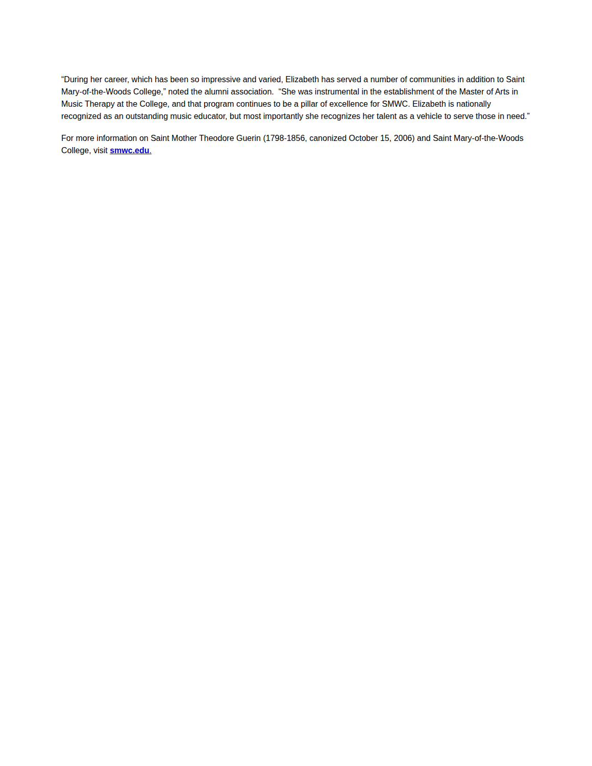“During her career, which has been so impressive and varied, Elizabeth has served a number of communities in addition to Saint Mary-of-the-Woods College,” noted the alumni association. “She was instrumental in the establishment of the Master of Arts in Music Therapy at the College, and that program continues to be a pillar of excellence for SMWC. Elizabeth is nationally recognized as an outstanding music educator, but most importantly she recognizes her talent as a vehicle to serve those in need.”
For more information on Saint Mother Theodore Guerin (1798-1856, canonized October 15, 2006) and Saint Mary-of-the-Woods College, visit smwc.edu.